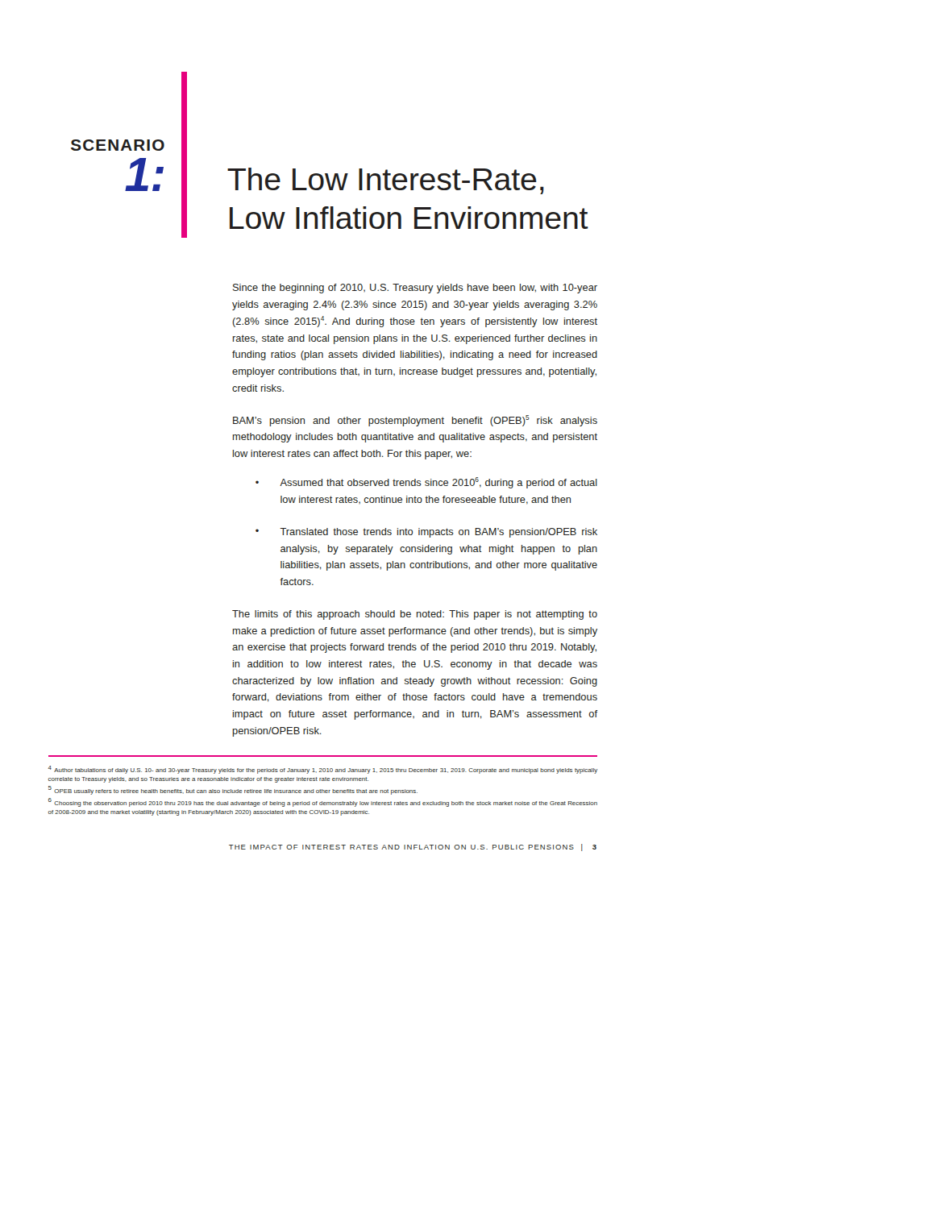SCENARIO
1:
The Low Interest-Rate,
Low Inflation Environment
Since the beginning of 2010, U.S. Treasury yields have been low, with 10-year yields averaging 2.4% (2.3% since 2015) and 30-year yields averaging 3.2% (2.8% since 2015)4. And during those ten years of persistently low interest rates, state and local pension plans in the U.S. experienced further declines in funding ratios (plan assets divided liabilities), indicating a need for increased employer contributions that, in turn, increase budget pressures and, potentially, credit risks.
BAM’s pension and other postemployment benefit (OPEB)5 risk analysis methodology includes both quantitative and qualitative aspects, and persistent low interest rates can affect both. For this paper, we:
Assumed that observed trends since 20106, during a period of actual low interest rates, continue into the foreseeable future, and then
Translated those trends into impacts on BAM’s pension/OPEB risk analysis, by separately considering what might happen to plan liabilities, plan assets, plan contributions, and other more qualitative factors.
The limits of this approach should be noted: This paper is not attempting to make a prediction of future asset performance (and other trends), but is simply an exercise that projects forward trends of the period 2010 thru 2019. Notably, in addition to low interest rates, the U.S. economy in that decade was characterized by low inflation and steady growth without recession: Going forward, deviations from either of those factors could have a tremendous impact on future asset performance, and in turn, BAM’s assessment of pension/OPEB risk.
4 Author tabulations of daily U.S. 10- and 30-year Treasury yields for the periods of January 1, 2010 and January 1, 2015 thru December 31, 2019. Corporate and municipal bond yields typically correlate to Treasury yields, and so Treasuries are a reasonable indicator of the greater interest rate environment.
5 OPEB usually refers to retiree health benefits, but can also include retiree life insurance and other benefits that are not pensions.
6 Choosing the observation period 2010 thru 2019 has the dual advantage of being a period of demonstrably low interest rates and excluding both the stock market noise of the Great Recession of 2008-2009 and the market volatility (starting in February/March 2020) associated with the COVID-19 pandemic.
THE IMPACT OF INTEREST RATES AND INFLATION ON U.S. PUBLIC PENSIONS|3